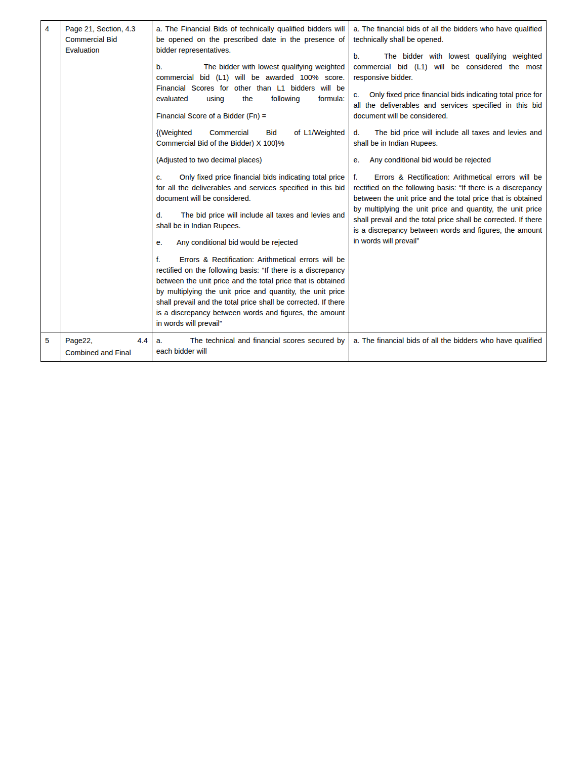| 4 | Page 21, Section, 4.3 Commercial Bid Evaluation | a. The Financial Bids of technically qualified bidders will be opened on the prescribed date in the presence of bidder representatives. b. The bidder with lowest qualifying weighted commercial bid (L1) will be awarded 100% score. Financial Scores for other than L1 bidders will be evaluated using the following formula: Financial Score of a Bidder (Fn) = {(Weighted Commercial Bid of L1/Weighted Commercial Bid of the Bidder) X 100}% (Adjusted to two decimal places) c. Only fixed price financial bids indicating total price for all the deliverables and services specified in this bid document will be considered. d. The bid price will include all taxes and levies and shall be in Indian Rupees. e. Any conditional bid would be rejected f. Errors & Rectification: Arithmetical errors will be rectified on the following basis: “If there is a discrepancy between the unit price and the total price that is obtained by multiplying the unit price and quantity, the unit price shall prevail and the total price shall be corrected. If there is a discrepancy between words and figures, the amount in words will prevail” | a. The financial bids of all the bidders who have qualified technically shall be opened. b. The bidder with lowest qualifying weighted commercial bid (L1) will be considered the most responsive bidder. c. Only fixed price financial bids indicating total price for all the deliverables and services specified in this bid document will be considered. d. The bid price will include all taxes and levies and shall be in Indian Rupees. e. Any conditional bid would be rejected f. Errors & Rectification: Arithmetical errors will be rectified on the following basis: “If there is a discrepancy between the unit price and the total price that is obtained by multiplying the unit price and quantity, the unit price shall prevail and the total price shall be corrected. If there is a discrepancy between words and figures, the amount in words will prevail” |
| 5 | Page22, 4.4 Combined and Final | a. The technical and financial scores secured by each bidder will | a. The financial bids of all the bidders who have qualified |